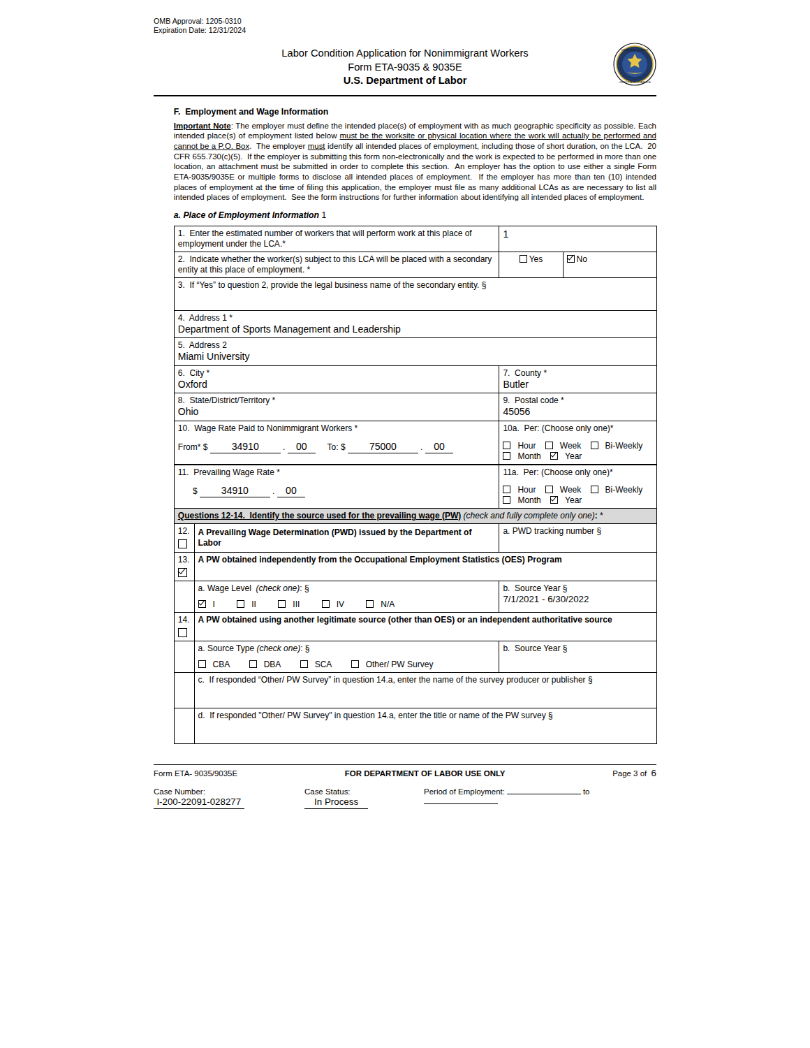OMB Approval: 1205-0310
Expiration Date: 12/31/2024
DEPARTMENT OF LABOR UNITED STATES OF AMERICA
Labor Condition Application for Nonimmigrant Workers
Form ETA-9035 & 9035E
U.S. Department of Labor
F. Employment and Wage Information
Important Note: The employer must define the intended place(s) of employment with as much geographic specificity as possible. Each intended place(s) of employment listed below must be the worksite or physical location where the work will actually be performed and cannot be a P.O. Box. The employer must identify all intended places of employment, including those of short duration, on the LCA. 20 CFR 655.730(c)(5). If the employer is submitting this form non-electronically and the work is expected to be performed in more than one location, an attachment must be submitted in order to complete this section. An employer has the option to use either a single Form ETA-9035/9035E or multiple forms to disclose all intended places of employment. If the employer has more than ten (10) intended places of employment at the time of filing this application, the employer must file as many additional LCAs as are necessary to list all intended places of employment. See the form instructions for further information about identifying all intended places of employment.
a. Place of Employment Information 1
| 1. Enter the estimated number of workers that will perform work at this place of employment under the LCA.* | 1 |
| 2. Indicate whether the worker(s) subject to this LCA will be placed with a secondary entity at this place of employment. * | Yes | No |
| 3. If “Yes” to question 2, provide the legal business name of the secondary entity. § |
| 4. Address 1 * Department of Sports Management and Leadership |
| 5. Address 2 Miami University |
| 6. City * Oxford | 7. County * Butler |
| 8. State/District/Territory * Ohio | 9. Postal code * 45056 |
| 10. Wage Rate Paid to Nonimmigrant Workers * From* $ 34910 . 00 To: $ 75000 . 00 | 10a. Per: (Choose only one)* Hour Week Bi-Weekly Month Year |
| 11. Prevailing Wage Rate * $ 34910 . 00 | 11a. Per: (Choose only one)* Hour Week Bi-Weekly Month Year |
| Questions 12-14. Identify the source used for the prevailing wage (PW) (check and fully complete only one) : * |
| 12. | A Prevailing Wage Determination (PWD) issued by the Department of Labor | a. PWD tracking number § |
| 13. | A PW obtained independently from the Occupational Employment Statistics (OES) Program |
| | a. Wage Level (check one) : § I II III IV N/A | b. Source Year § 7/1/2021 - 6/30/2022 |
| 14. | A PW obtained using another legitimate source (other than OES) or an independent authoritative source |
| | a. Source Type (check one) : § CBA DBA SCA Other/ PW Survey | b. Source Year § |
| | c. If responded “Other/ PW Survey” in question 14.a, enter the name of the survey producer or publisher § |
| | d. If responded "Other/ PW Survey" in question 14.a, enter the title or name of the PW survey § |
Form ETA- 9035/9035E
FOR DEPARTMENT OF LABOR USE ONLY
Page 3 of 6
Case Number: I-200-22091-028277 Case Status: In Process Period of Employment: to